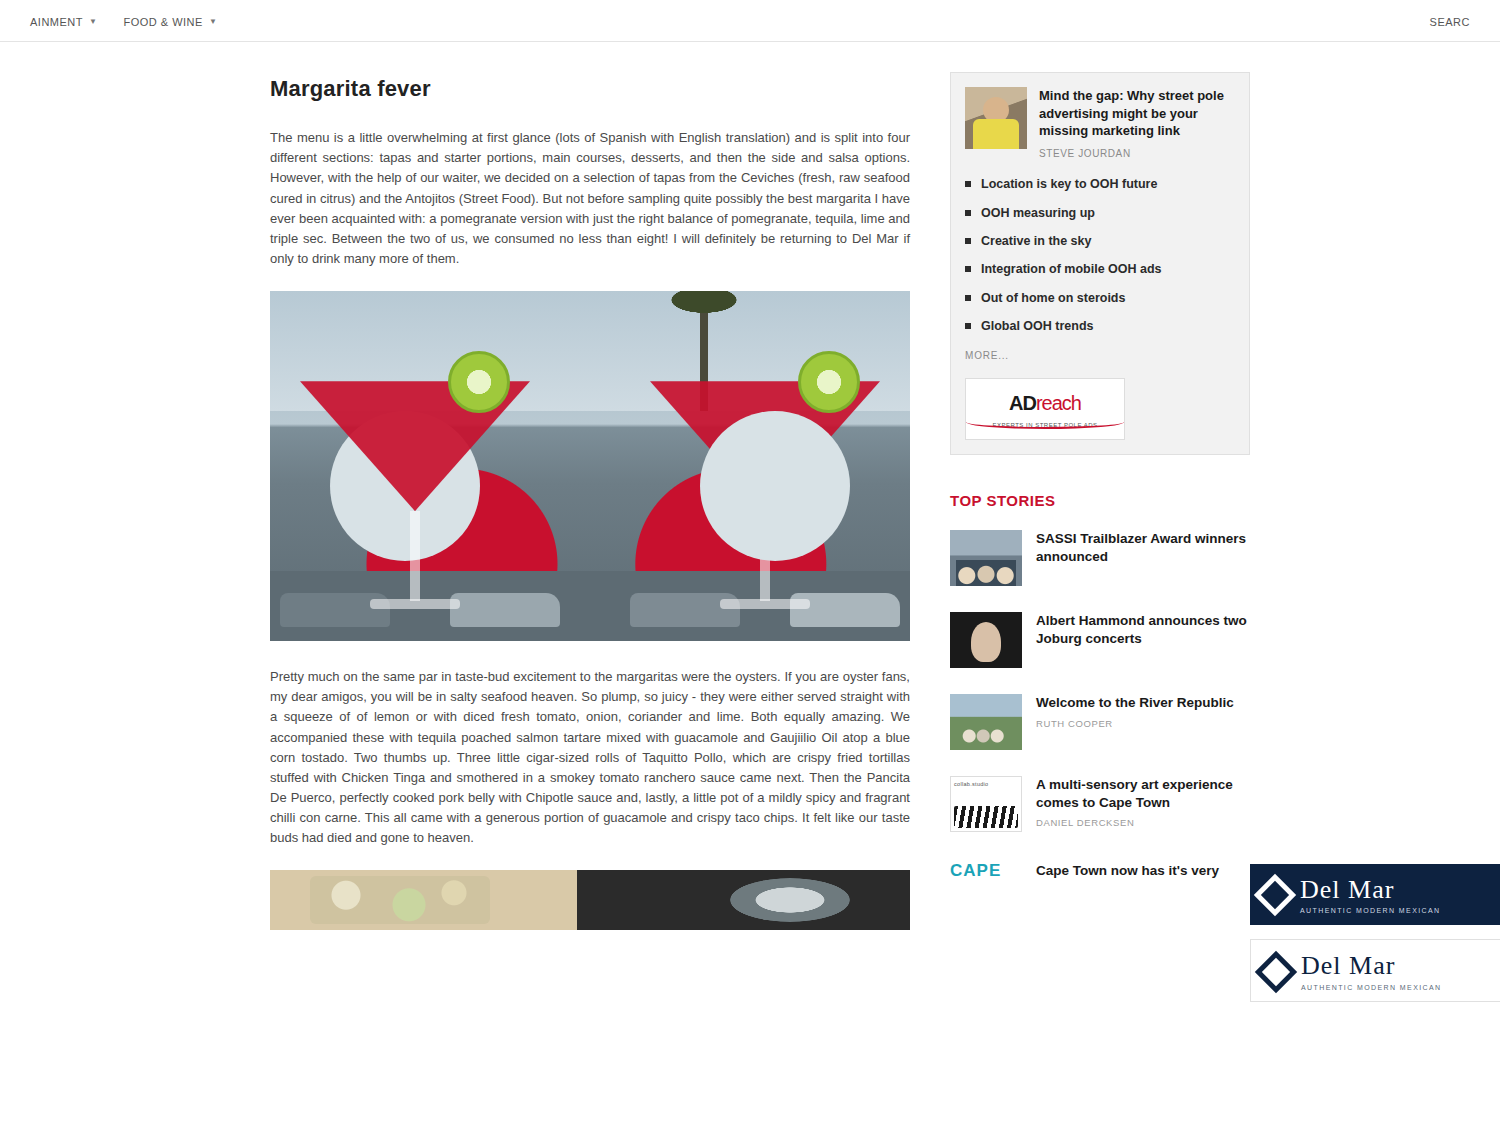AINMENT ▼ FOOD & WINE ▼ SEARC
Margarita fever
The menu is a little overwhelming at first glance (lots of Spanish with English translation) and is split into four different sections: tapas and starter portions, main courses, desserts, and then the side and salsa options. However, with the help of our waiter, we decided on a selection of tapas from the Ceviches (fresh, raw seafood cured in citrus) and the Antojitos (Street Food). But not before sampling quite possibly the best margarita I have ever been acquainted with: a pomegranate version with just the right balance of pomegranate, tequila, lime and triple sec. Between the two of us, we consumed no less than eight! I will definitely be returning to Del Mar if only to drink many more of them.
Pretty much on the same par in taste-bud excitement to the margaritas were the oysters. If you are oyster fans, my dear amigos, you will be in salty seafood heaven. So plump, so juicy - they were either served straight with a squeeze of of lemon or with diced fresh tomato, onion, coriander and lime. Both equally amazing. We accompanied these with tequila poached salmon tartare mixed with guacamole and Gaujiilio Oil atop a blue corn tostado. Two thumbs up. Three little cigar-sized rolls of Taquitto Pollo, which are crispy fried tortillas stuffed with Chicken Tinga and smothered in a smokey tomato ranchero sauce came next. Then the Pancita De Puerco, perfectly cooked pork belly with Chipotle sauce and, lastly, a little pot of a mildly spicy and fragrant chilli con carne. This all came with a generous portion of guacamole and crispy taco chips. It felt like our taste buds had died and gone to heaven.
Mind the gap: Why street pole advertising might be your missing marketing link
Steve Jourdan
Location is key to OOH future
OOH measuring up
Creative in the sky
Integration of mobile OOH ads
Out of home on steroids
Global OOH trends
MORE...
AD reach
Experts in street pole ads
Top Stories
SASSI Trailblazer Award winners announced
Albert Hammond announces two Joburg concerts
Welcome to the River Republic
Ruth Cooper
collab.studio
A multi-sensory art experience comes to Cape Town
Daniel Dercksen
CAPE
Cape Town now has it's very
Del Mar
Authentic Modern Mexican
Del Mar
Authentic Modern Mexican